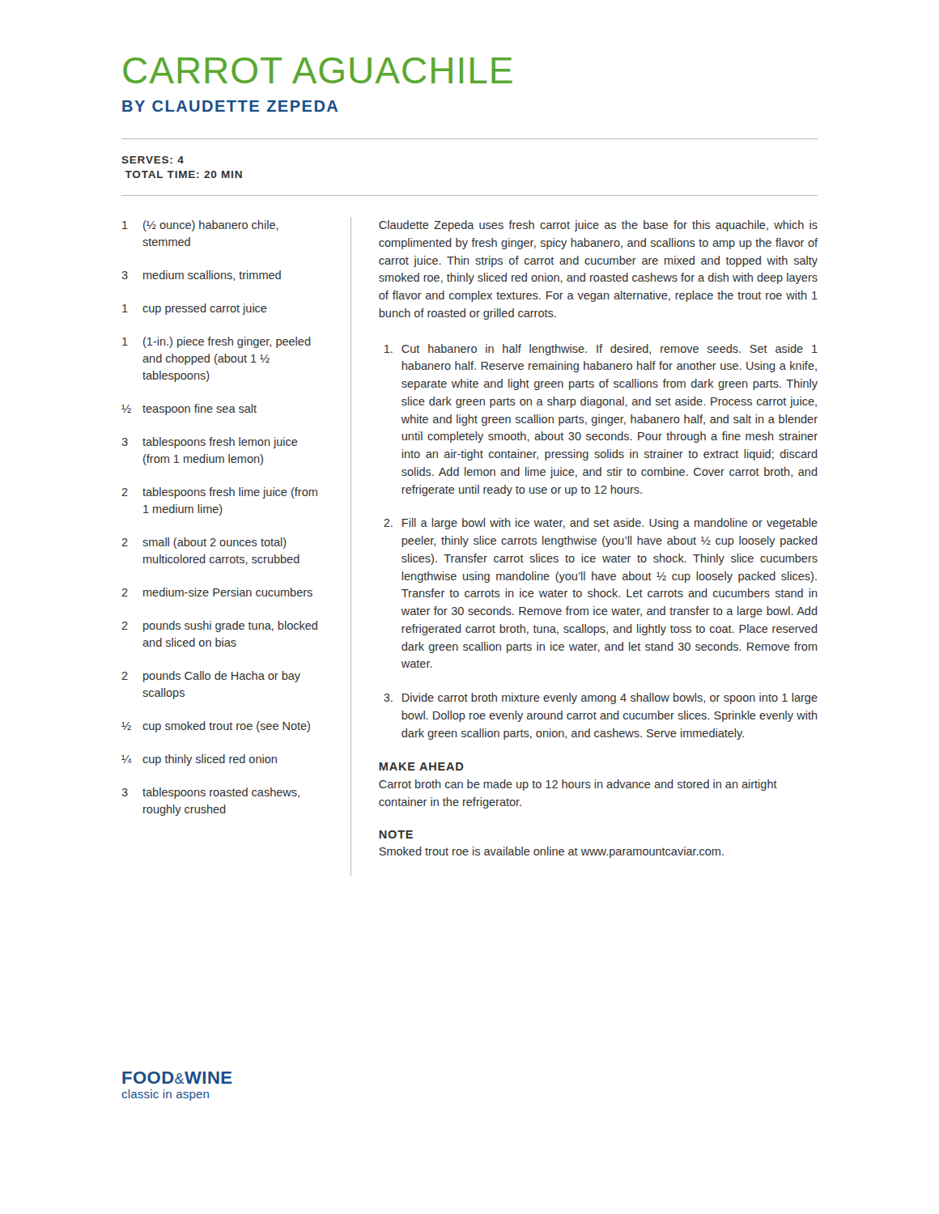Carrot Aguachile
By Claudette Zepeda
Serves: 4
Total Time: 20 min
1(½ ounce) habanero chile, stemmed
3 medium scallions, trimmed
1 cup pressed carrot juice
1(1-in.) piece fresh ginger, peeled and chopped (about 1 ½ tablespoons)
½ teaspoon fine sea salt
3 tablespoons fresh lemon juice (from 1 medium lemon)
2 tablespoons fresh lime juice (from 1 medium lime)
2 small (about 2 ounces total) multicolored carrots, scrubbed
2 medium-size Persian cucumbers
2 pounds sushi grade tuna, blocked and sliced on bias
2 pounds Callo de Hacha or bay scallops
½ cup smoked trout roe (see Note)
¼ cup thinly sliced red onion
3 tablespoons roasted cashews, roughly crushed
Claudette Zepeda uses fresh carrot juice as the base for this aquachile, which is complimented by fresh ginger, spicy habanero, and scallions to amp up the flavor of carrot juice. Thin strips of carrot and cucumber are mixed and topped with salty smoked roe, thinly sliced red onion, and roasted cashews for a dish with deep layers of flavor and complex textures. For a vegan alternative, replace the trout roe with 1 bunch of roasted or grilled carrots.
Cut habanero in half lengthwise. If desired, remove seeds. Set aside 1 habanero half. Reserve remaining habanero half for another use. Using a knife, separate white and light green parts of scallions from dark green parts. Thinly slice dark green parts on a sharp diagonal, and set aside. Process carrot juice, white and light green scallion parts, ginger, habanero half, and salt in a blender until completely smooth, about 30 seconds. Pour through a fine mesh strainer into an air-tight container, pressing solids in strainer to extract liquid; discard solids. Add lemon and lime juice, and stir to combine. Cover carrot broth, and refrigerate until ready to use or up to 12 hours.
Fill a large bowl with ice water, and set aside. Using a mandoline or vegetable peeler, thinly slice carrots lengthwise (you’ll have about ½ cup loosely packed slices). Transfer carrot slices to ice water to shock. Thinly slice cucumbers lengthwise using mandoline (you’ll have about ½ cup loosely packed slices). Transfer to carrots in ice water to shock. Let carrots and cucumbers stand in water for 30 seconds. Remove from ice water, and transfer to a large bowl. Add refrigerated carrot broth, tuna, scallops, and lightly toss to coat. Place reserved dark green scallion parts in ice water, and let stand 30 seconds. Remove from water.
Divide carrot broth mixture evenly among 4 shallow bowls, or spoon into 1 large bowl. Dollop roe evenly around carrot and cucumber slices. Sprinkle evenly with dark green scallion parts, onion, and cashews. Serve immediately.
Make Ahead
Carrot broth can be made up to 12 hours in advance and stored in an airtight container in the refrigerator.
Note
Smoked trout roe is available online at www.paramountcaviar.com.
FOOD&WINE classic in aspen